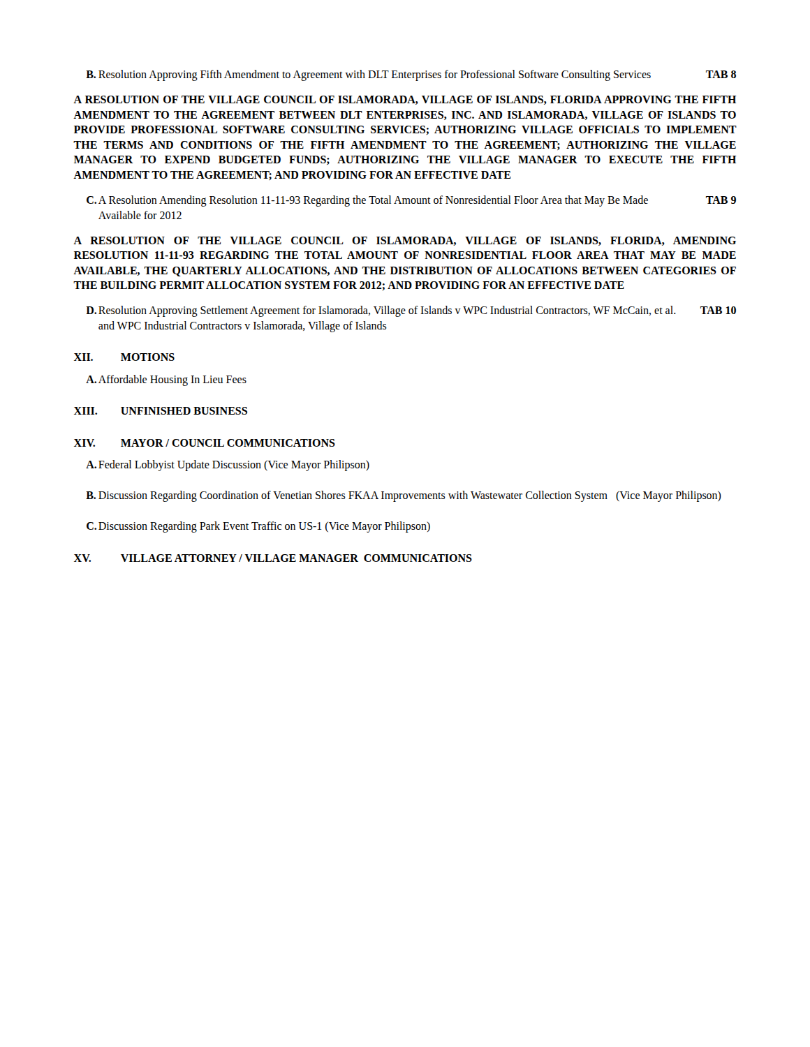B.
Resolution Approving Fifth Amendment to Agreement with DLT Enterprises for Professional Software Consulting Services
TAB 8
A RESOLUTION OF THE VILLAGE COUNCIL OF ISLAMORADA, VILLAGE OF ISLANDS, FLORIDA APPROVING THE FIFTH AMENDMENT TO THE AGREEMENT BETWEEN DLT ENTERPRISES, INC. AND ISLAMORADA, VILLAGE OF ISLANDS TO PROVIDE PROFESSIONAL SOFTWARE CONSULTING SERVICES; AUTHORIZING VILLAGE OFFICIALS TO IMPLEMENT THE TERMS AND CONDITIONS OF THE FIFTH AMENDMENT TO THE AGREEMENT; AUTHORIZING THE VILLAGE MANAGER TO EXPEND BUDGETED FUNDS; AUTHORIZING THE VILLAGE MANAGER TO EXECUTE THE FIFTH AMENDMENT TO THE AGREEMENT; AND PROVIDING FOR AN EFFECTIVE DATE
C.
A Resolution Amending Resolution 11-11-93 Regarding the Total Amount of Nonresidential Floor Area that May Be Made Available for 2012
TAB 9
A RESOLUTION OF THE VILLAGE COUNCIL OF ISLAMORADA, VILLAGE OF ISLANDS, FLORIDA, AMENDING RESOLUTION 11-11-93 REGARDING THE TOTAL AMOUNT OF NONRESIDENTIAL FLOOR AREA THAT MAY BE MADE AVAILABLE, THE QUARTERLY ALLOCATIONS, AND THE DISTRIBUTION OF ALLOCATIONS BETWEEN CATEGORIES OF THE BUILDING PERMIT ALLOCATION SYSTEM FOR 2012; AND PROVIDING FOR AN EFFECTIVE DATE
D.
Resolution Approving Settlement Agreement for Islamorada, Village of Islands v WPC Industrial Contractors, WF McCain, et al. and WPC Industrial Contractors v Islamorada, Village of Islands
TAB 10
XII.
MOTIONS
A.
Affordable Housing In Lieu Fees
XIII.
UNFINISHED BUSINESS
XIV.
MAYOR / COUNCIL COMMUNICATIONS
A.
Federal Lobbyist Update Discussion (Vice Mayor Philipson)
B.
Discussion Regarding Coordination of Venetian Shores FKAA Improvements with Wastewater Collection System (Vice Mayor Philipson)
C.
Discussion Regarding Park Event Traffic on US-1 (Vice Mayor Philipson)
XV.
VILLAGE ATTORNEY / VILLAGE MANAGER COMMUNICATIONS